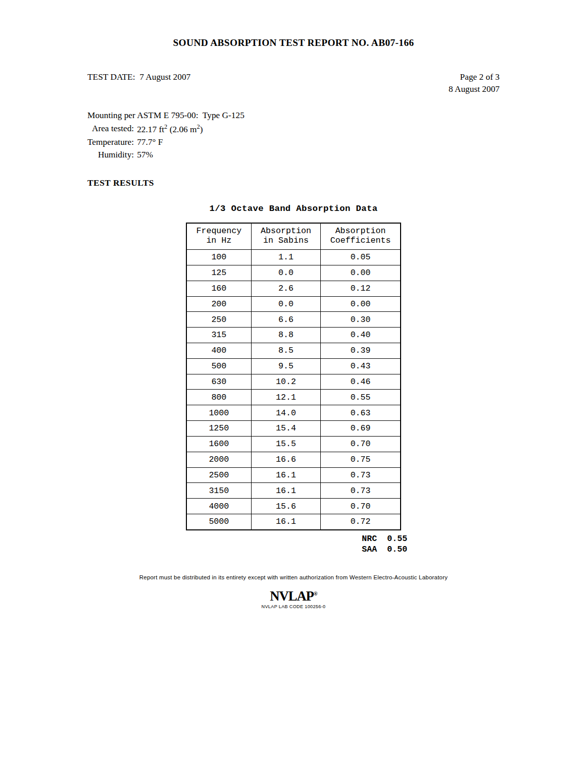SOUND ABSORPTION TEST REPORT NO. AB07-166
TEST DATE: 7 August 2007
Page 2 of 3
8 August 2007
Mounting per ASTM E 795-00: Type G-125
| Area tested: | 22.17 ft 2 (2.06 m 2 ) |
| Temperature: | 77.7° F |
| Humidity: | 57% |
TEST RESULTS
1/3 Octave Band Absorption Data
| Frequency in Hz | Absorption in Sabins | Absorption Coefficients |
| --- | --- | --- |
| 100 | 1.1 | 0.05 |
| 125 | 0.0 | 0.00 |
| 160 | 2.6 | 0.12 |
| 200 | 0.0 | 0.00 |
| 250 | 6.6 | 0.30 |
| 315 | 8.8 | 0.40 |
| 400 | 8.5 | 0.39 |
| 500 | 9.5 | 0.43 |
| 630 | 10.2 | 0.46 |
| 800 | 12.1 | 0.55 |
| 1000 | 14.0 | 0.63 |
| 1250 | 15.4 | 0.69 |
| 1600 | 15.5 | 0.70 |
| 2000 | 16.6 | 0.75 |
| 2500 | 16.1 | 0.73 |
| 3150 | 16.1 | 0.73 |
| 4000 | 15.6 | 0.70 |
| 5000 | 16.1 | 0.72 |
NRC 0.55
SAA 0.50
Report must be distributed in its entirety except with written authorization from Western Electro-Acoustic Laboratory
NVLAP®
NVLAP LAB CODE 100256-0